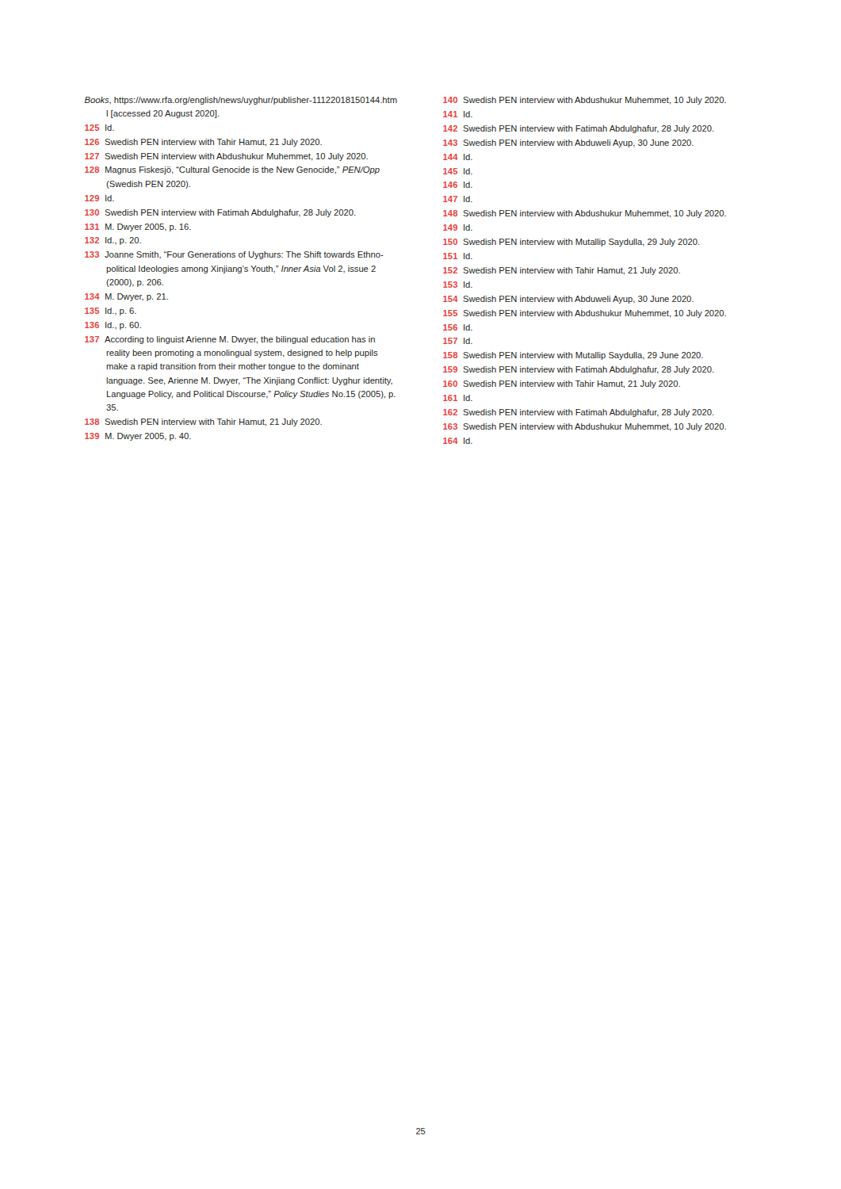Books, https://www.rfa.org/english/news/uyghur/publisher-11122018150144.html [accessed 20 August 2020].
125 Id.
126 Swedish PEN interview with Tahir Hamut, 21 July 2020.
127 Swedish PEN interview with Abdushukur Muhemmet, 10 July 2020.
128 Magnus Fiskesjö, “Cultural Genocide is the New Genocide,” PEN/Opp (Swedish PEN 2020).
129 Id.
130 Swedish PEN interview with Fatimah Abdulghafur, 28 July 2020.
131 M. Dwyer 2005, p. 16.
132 Id., p. 20.
133 Joanne Smith, “Four Generations of Uyghurs: The Shift towards Ethno-political Ideologies among Xinjiang’s Youth,” Inner Asia Vol 2, issue 2 (2000), p. 206.
134 M. Dwyer, p. 21.
135 Id., p. 6.
136 Id., p. 60.
137 According to linguist Arienne M. Dwyer, the bilingual education has in reality been promoting a monolingual system, designed to help pupils make a rapid transition from their mother tongue to the dominant language. See, Arienne M. Dwyer, “The Xinjiang Conflict: Uyghur identity, Language Policy, and Political Discourse,” Policy Studies No.15 (2005), p. 35.
138 Swedish PEN interview with Tahir Hamut, 21 July 2020.
139 M. Dwyer 2005, p. 40.
140 Swedish PEN interview with Abdushukur Muhemmet, 10 July 2020.
141 Id.
142 Swedish PEN interview with Fatimah Abdulghafur, 28 July 2020.
143 Swedish PEN interview with Abduweli Ayup, 30 June 2020.
144 Id.
145 Id.
146 Id.
147 Id.
148 Swedish PEN interview with Abdushukur Muhemmet, 10 July 2020.
149 Id.
150 Swedish PEN interview with Mutallip Saydulla, 29 July 2020.
151 Id.
152 Swedish PEN interview with Tahir Hamut, 21 July 2020.
153 Id.
154 Swedish PEN interview with Abduweli Ayup, 30 June 2020.
155 Swedish PEN interview with Abdushukur Muhemmet, 10 July 2020.
156 Id.
157 Id.
158 Swedish PEN interview with Mutallip Saydulla, 29 June 2020.
159 Swedish PEN interview with Fatimah Abdulghafur, 28 July 2020.
160 Swedish PEN interview with Tahir Hamut, 21 July 2020.
161 Id.
162 Swedish PEN interview with Fatimah Abdulghafur, 28 July 2020.
163 Swedish PEN interview with Abdushukur Muhemmet, 10 July 2020.
164 Id.
25